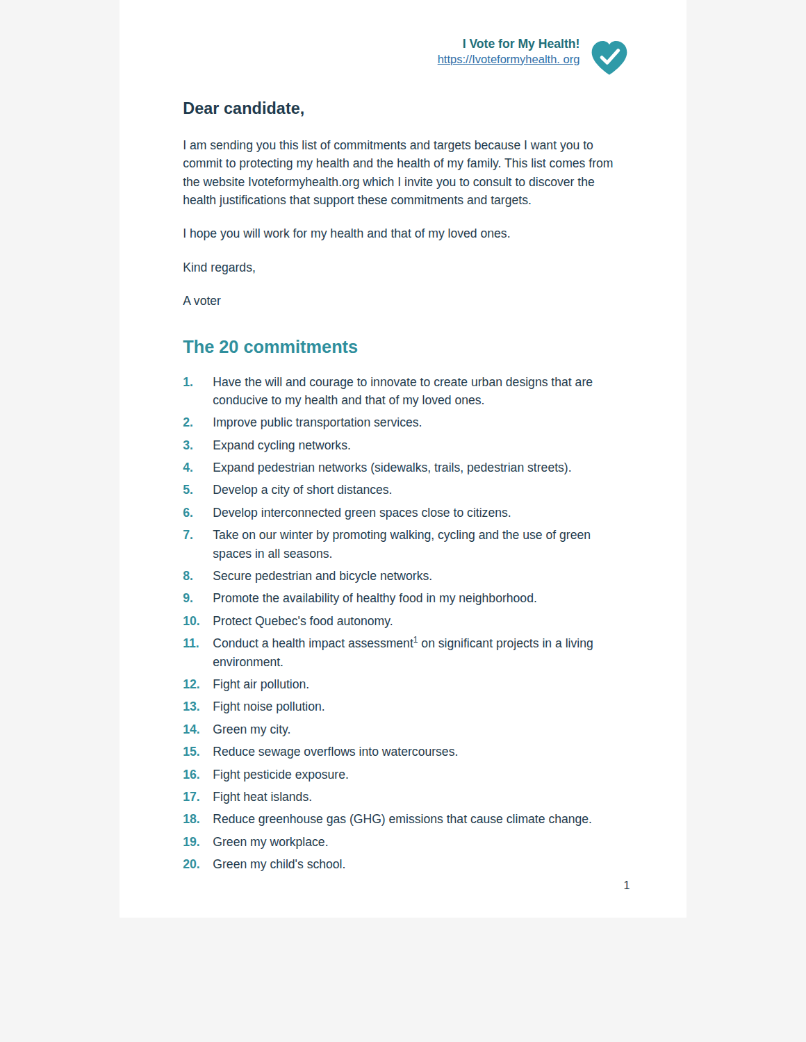I Vote for My Health!
https://Ivoteformyhealth. org
Dear candidate,
I am sending you this list of commitments and targets because I want you to commit to protecting my health and the health of my family. This list comes from the website Ivoteformyhealth.org which I invite you to consult to discover the health justifications that support these commitments and targets.
I hope you will work for my health and that of my loved ones.
Kind regards,
A voter
The 20 commitments
Have the will and courage to innovate to create urban designs that are conducive to my health and that of my loved ones.
Improve public transportation services.
Expand cycling networks.
Expand pedestrian networks (sidewalks, trails, pedestrian streets).
Develop a city of short distances.
Develop interconnected green spaces close to citizens.
Take on our winter by promoting walking, cycling and the use of green spaces in all seasons.
Secure pedestrian and bicycle networks.
Promote the availability of healthy food in my neighborhood.
Protect Quebec's food autonomy.
Conduct a health impact assessment1 on significant projects in a living environment.
Fight air pollution.
Fight noise pollution.
Green my city.
Reduce sewage overflows into watercourses.
Fight pesticide exposure.
Fight heat islands.
Reduce greenhouse gas (GHG) emissions that cause climate change.
Green my workplace.
Green my child's school.
1